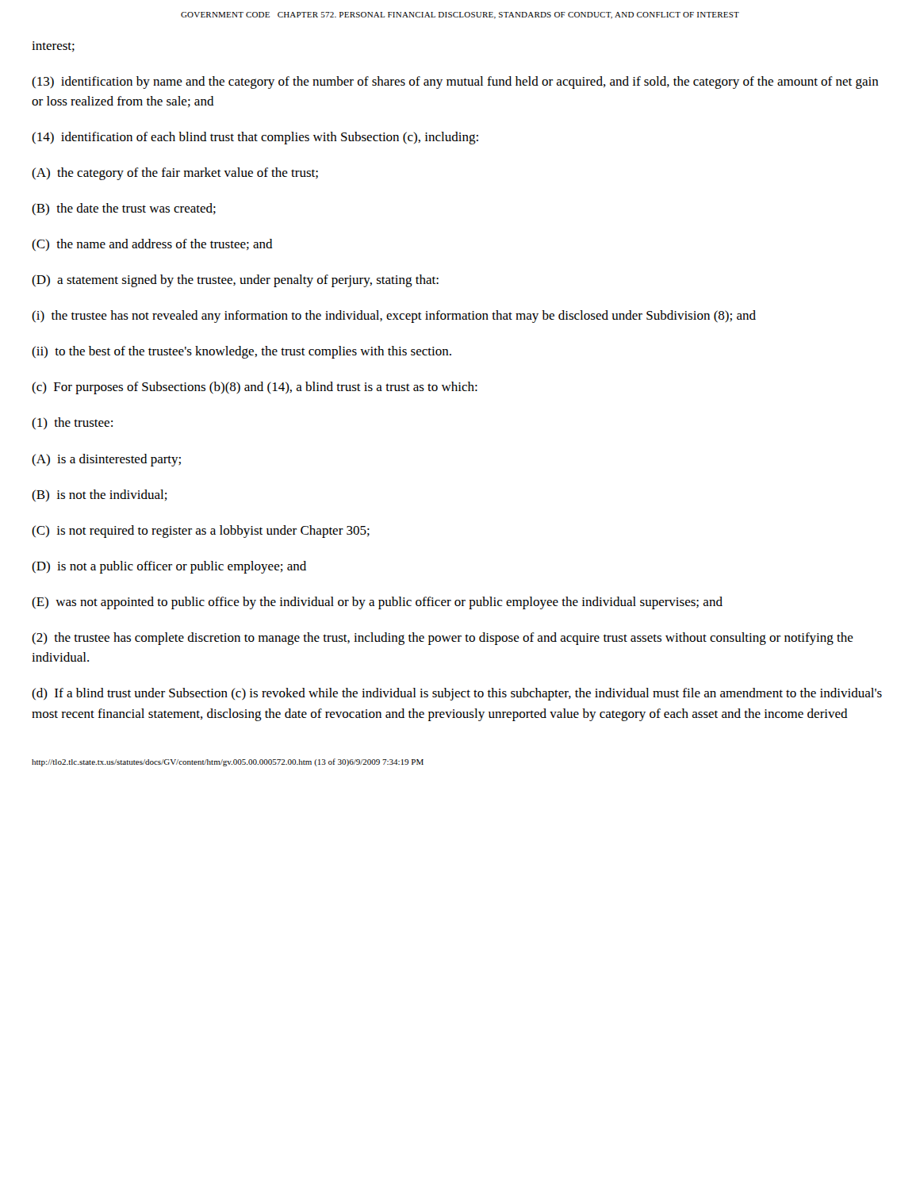GOVERNMENT CODE CHAPTER 572. PERSONAL FINANCIAL DISCLOSURE, STANDARDS OF CONDUCT, AND CONFLICT OF INTEREST
interest;
(13) identification by name and the category of the number of shares of any mutual fund held or acquired, and if sold, the category of the amount of net gain or loss realized from the sale; and
(14) identification of each blind trust that complies with Subsection (c), including:
(A) the category of the fair market value of the trust;
(B) the date the trust was created;
(C) the name and address of the trustee; and
(D) a statement signed by the trustee, under penalty of perjury, stating that:
(i) the trustee has not revealed any information to the individual, except information that may be disclosed under Subdivision (8); and
(ii) to the best of the trustee's knowledge, the trust complies with this section.
(c) For purposes of Subsections (b)(8) and (14), a blind trust is a trust as to which:
(1) the trustee:
(A) is a disinterested party;
(B) is not the individual;
(C) is not required to register as a lobbyist under Chapter 305;
(D) is not a public officer or public employee; and
(E) was not appointed to public office by the individual or by a public officer or public employee the individual supervises; and
(2) the trustee has complete discretion to manage the trust, including the power to dispose of and acquire trust assets without consulting or notifying the individual.
(d) If a blind trust under Subsection (c) is revoked while the individual is subject to this subchapter, the individual must file an amendment to the individual's most recent financial statement, disclosing the date of revocation and the previously unreported value by category of each asset and the income derived
http://tlo2.tlc.state.tx.us/statutes/docs/GV/content/htm/gv.005.00.000572.00.htm (13 of 30)6/9/2009 7:34:19 PM